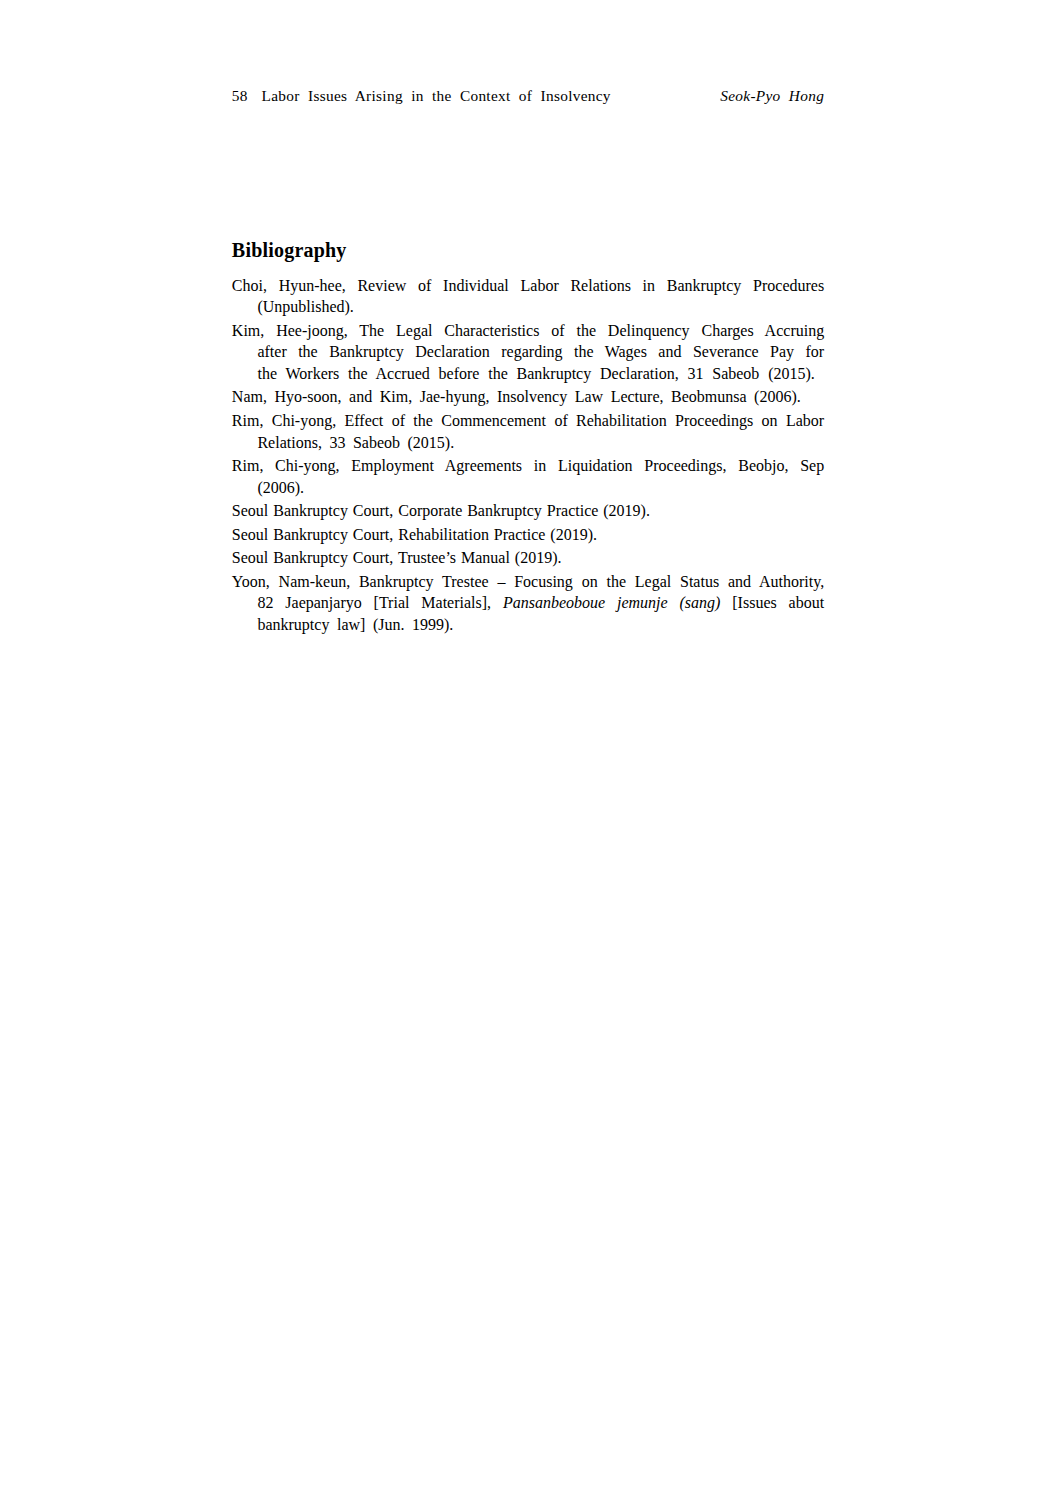58 Labor Issues Arising in the Context of Insolvency
Seok-Pyo Hong
Bibliography
Choi, Hyun-hee, Review of Individual Labor Relations in Bankruptcy Procedures (Unpublished).
Kim, Hee-joong, The Legal Characteristics of the Delinquency Charges Accruing after the Bankruptcy Declaration regarding the Wages and Severance Pay for the Workers the Accrued before the Bankruptcy Declaration, 31 Sabeob (2015).
Nam, Hyo-soon, and Kim, Jae-hyung, Insolvency Law Lecture, Beobmunsa (2006).
Rim, Chi-yong, Effect of the Commencement of Rehabilitation Proceedings on Labor Relations, 33 Sabeob (2015).
Rim, Chi-yong, Employment Agreements in Liquidation Proceedings, Beobjo, Sep (2006).
Seoul Bankruptcy Court, Corporate Bankruptcy Practice (2019).
Seoul Bankruptcy Court, Rehabilitation Practice (2019).
Seoul Bankruptcy Court, Trustee’s Manual (2019).
Yoon, Nam-keun, Bankruptcy Trestee – Focusing on the Legal Status and Authority, 82 Jaepanjaryo [Trial Materials], Pansanbeoboue jemunje (sang) [Issues about bankruptcy law] (Jun. 1999).